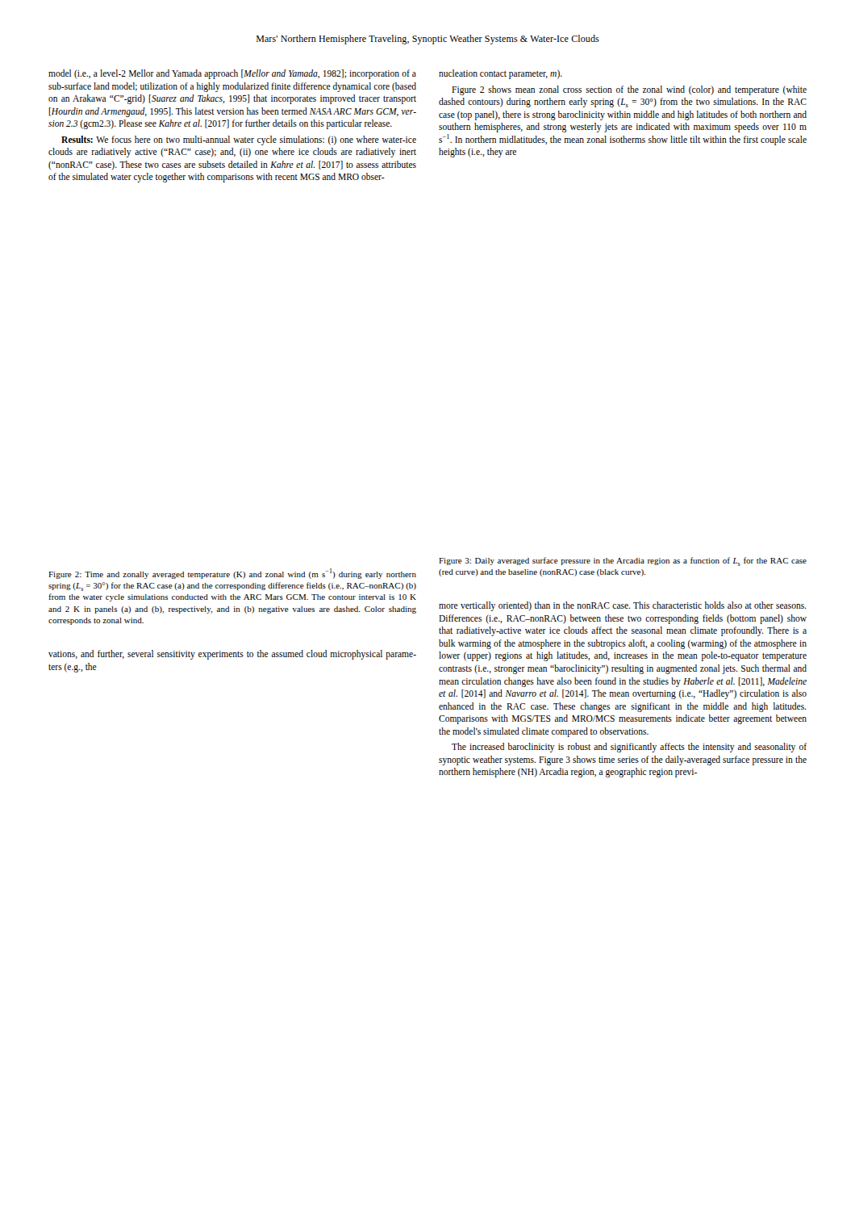Mars' Northern Hemisphere Traveling, Synoptic Weather Systems & Water-Ice Clouds
model (i.e., a level-2 Mellor and Yamada approach [Mellor and Yamada, 1982]; incorporation of a sub-surface land model; utilization of a highly modularized finite difference dynamical core (based on an Arakawa “C”-grid) [Suarez and Takacs, 1995] that incorporates improved tracer transport [Hourdin and Armengaud, 1995]. This latest version has been termed NASA ARC Mars GCM, version 2.3 (gcm2.3). Please see Kahre et al. [2017] for further details on this particular release.
Results: We focus here on two multi-annual water cycle simulations: (i) one where water-ice clouds are radiatively active (“RAC” case); and, (ii) one where ice clouds are radiatively inert (“nonRAC” case). These two cases are subsets detailed in Kahre et al. [2017] to assess attributes of the simulated water cycle together with comparisons with recent MGS and MRO obser-
Figure 2: Time and zonally averaged temperature (K) and zonal wind (m s−1) during early northern spring (Ls = 30°) for the RAC case (a) and the corresponding difference fields (i.e., RAC–nonRAC) (b) from the water cycle simulations conducted with the ARC Mars GCM. The contour interval is 10 K and 2 K in panels (a) and (b), respectively, and in (b) negative values are dashed. Color shading corresponds to zonal wind.
vations, and further, several sensitivity experiments to the assumed cloud microphysical parameters (e.g., the
nucleation contact parameter, m).
Figure 2 shows mean zonal cross section of the zonal wind (color) and temperature (white dashed contours) during northern early spring (Ls = 30°) from the two simulations. In the RAC case (top panel), there is strong baroclinicity within middle and high latitudes of both northern and southern hemispheres, and strong westerly jets are indicated with maximum speeds over 110 m s−1. In northern midlatitudes, the mean zonal isotherms show little tilt within the first couple scale heights (i.e., they are
Figure 3: Daily averaged surface pressure in the Arcadia region as a function of Ls for the RAC case (red curve) and the baseline (nonRAC) case (black curve).
more vertically oriented) than in the nonRAC case. This characteristic holds also at other seasons. Differences (i.e., RAC–nonRAC) between these two corresponding fields (bottom panel) show that radiatively-active water ice clouds affect the seasonal mean climate profoundly. There is a bulk warming of the atmosphere in the subtropics aloft, a cooling (warming) of the atmosphere in lower (upper) regions at high latitudes, and, increases in the mean pole-to-equator temperature contrasts (i.e., stronger mean “baroclinicity”) resulting in augmented zonal jets. Such thermal and mean circulation changes have also been found in the studies by Haberle et al. [2011], Madeleine et al. [2014] and Navarro et al. [2014]. The mean overturning (i.e., “Hadley”) circulation is also enhanced in the RAC case. These changes are significant in the middle and high latitudes. Comparisons with MGS/TES and MRO/MCS measurements indicate better agreement between the model's simulated climate compared to observations.
The increased baroclinicity is robust and significantly affects the intensity and seasonality of synoptic weather systems. Figure 3 shows time series of the daily-averaged surface pressure in the northern hemisphere (NH) Arcadia region, a geographic region previ-